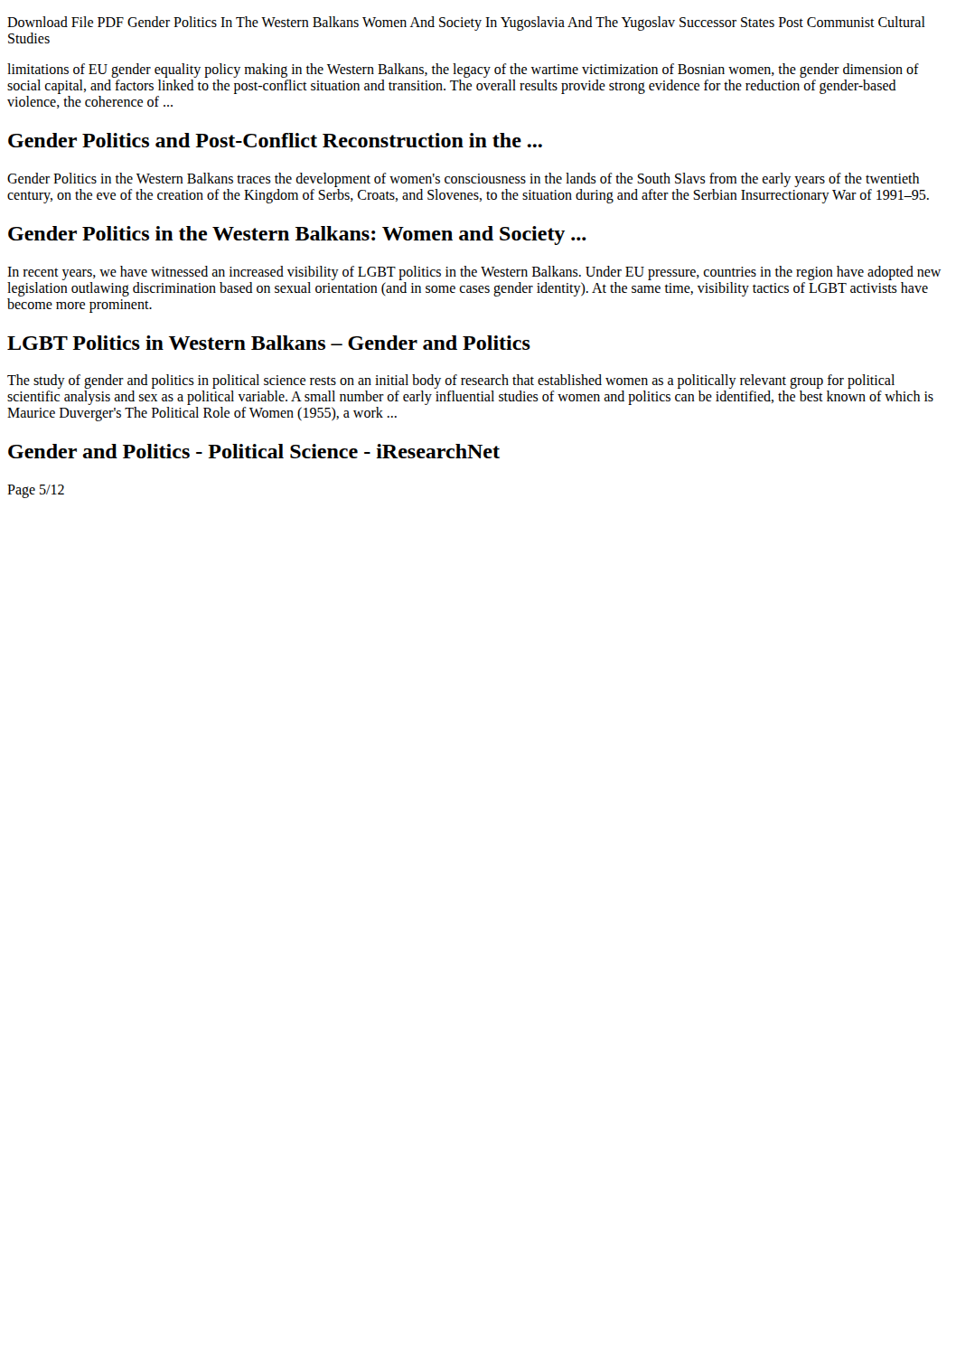Download File PDF Gender Politics In The Western Balkans Women And Society In Yugoslavia And The Yugoslav Successor States Post Communist Cultural Studies
limitations of EU gender equality policy making in the Western Balkans, the legacy of the wartime victimization of Bosnian women, the gender dimension of social capital, and factors linked to the post-conflict situation and transition. The overall results provide strong evidence for the reduction of gender-based violence, the coherence of ...
Gender Politics and Post-Conflict Reconstruction in the ...
Gender Politics in the Western Balkans traces the development of women's consciousness in the lands of the South Slavs from the early years of the twentieth century, on the eve of the creation of the Kingdom of Serbs, Croats, and Slovenes, to the situation during and after the Serbian Insurrectionary War of 1991–95.
Gender Politics in the Western Balkans: Women and Society ...
In recent years, we have witnessed an increased visibility of LGBT politics in the Western Balkans. Under EU pressure, countries in the region have adopted new legislation outlawing discrimination based on sexual orientation (and in some cases gender identity). At the same time, visibility tactics of LGBT activists have become more prominent.
LGBT Politics in Western Balkans – Gender and Politics
The study of gender and politics in political science rests on an initial body of research that established women as a politically relevant group for political scientific analysis and sex as a political variable. A small number of early influential studies of women and politics can be identified, the best known of which is Maurice Duverger's The Political Role of Women (1955), a work ...
Gender and Politics - Political Science - iResearchNet
Page 5/12